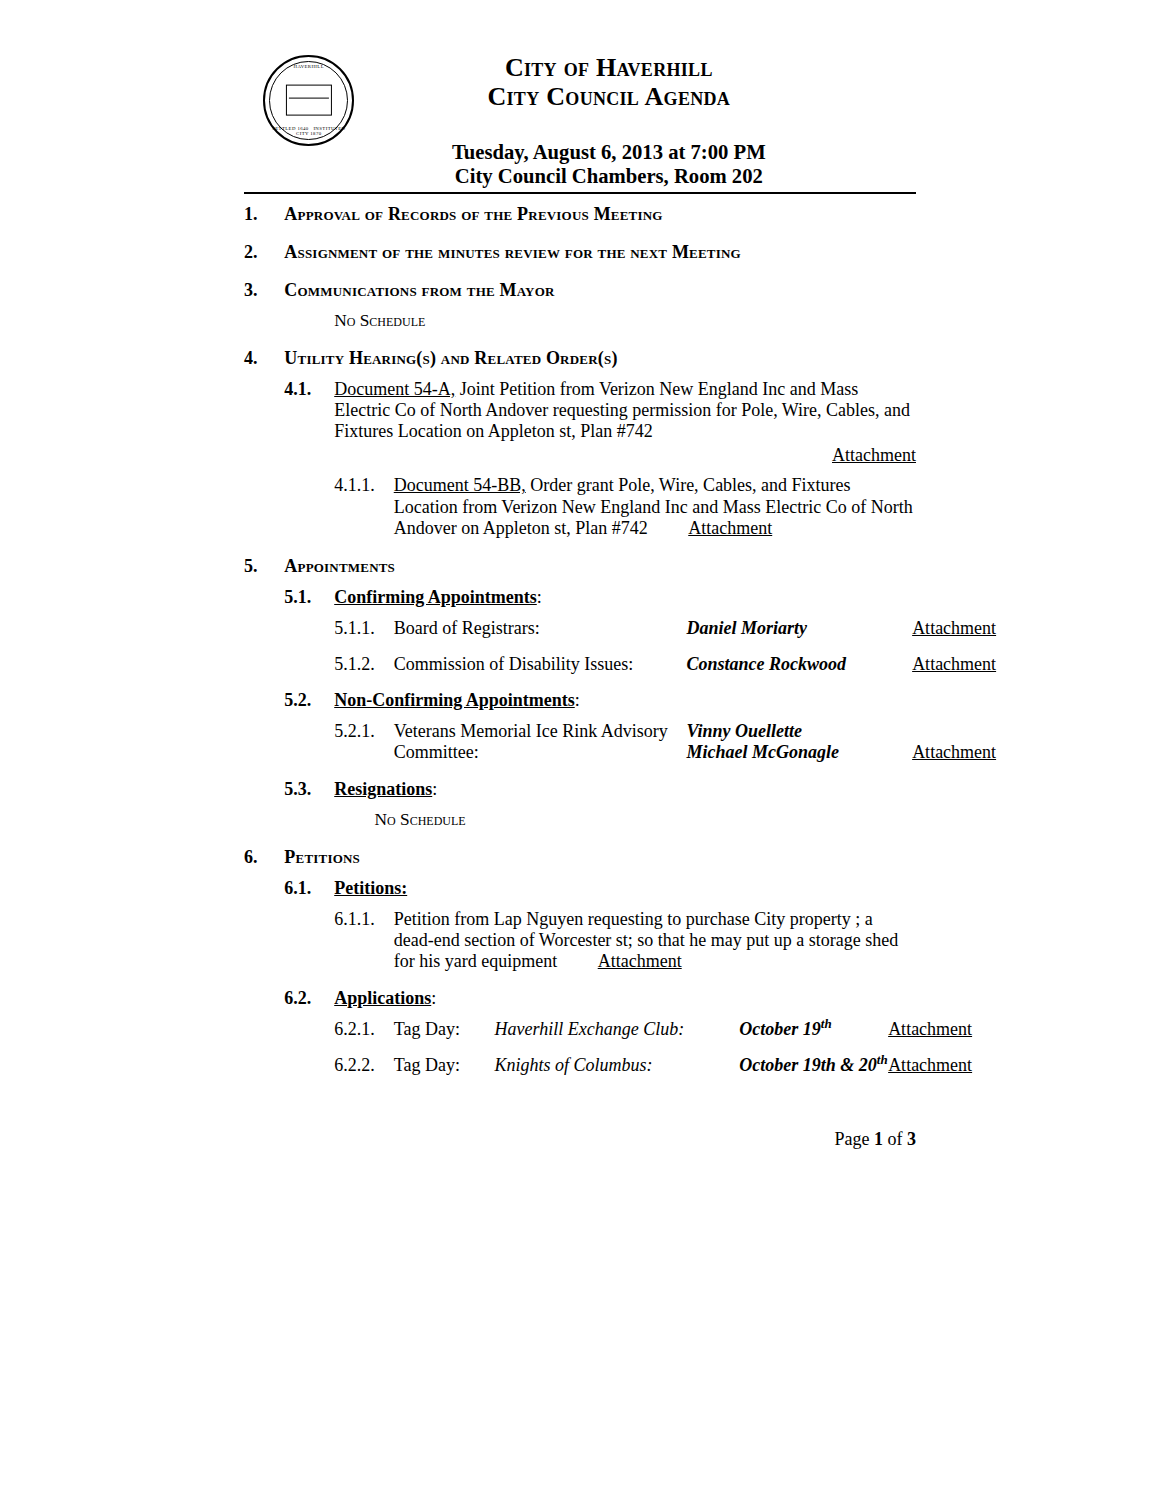HAVERHILL
SETTLED 1640 INSTITUTED CITY 1870
City of Haverhill
City Council Agenda
Tuesday, August 6, 2013 at 7:00 PM
City Council Chambers, Room 202
1. Approval of Records of the Previous Meeting
2. Assignment of the minutes review for the next Meeting
3. Communications from the Mayor
No Schedule
4. Utility Hearing(s) and Related Order(s)
4.1. Document 54-A, Joint Petition from Verizon New England Inc and Mass Electric Co of North Andover requesting permission for Pole, Wire, Cables, and Fixtures Location on Appleton st, Plan #742
Attachment
4.1.1. Document 54-BB, Order grant Pole, Wire, Cables, and Fixtures Location from Verizon New England Inc and Mass Electric Co of North Andover on Appleton st, Plan #742 Attachment
5. Appointments
5.1. Confirming Appointments:
5.1.1.
Board of Registrars:
Daniel Moriarty
Attachment
5.1.2.
Commission of Disability Issues:
Constance Rockwood
Attachment
5.2. Non-Confirming Appointments:
5.2.1.
Veterans Memorial Ice Rink Advisory Committee:
Vinny Ouellette
Michael McGonagle
Attachment
5.3. Resignations:
No Schedule
6. Petitions
6.1. Petitions:
6.1.1. Petition from Lap Nguyen requesting to purchase City property ; a dead-end section of Worcester st; so that he may put up a storage shed for his yard equipment Attachment
6.2. Applications:
6.2.1.
Tag Day:
Haverhill Exchange Club:
October 19th
Attachment
6.2.2.
Tag Day:
Knights of Columbus:
October 19th & 20th
Attachment
Page 1 of 3